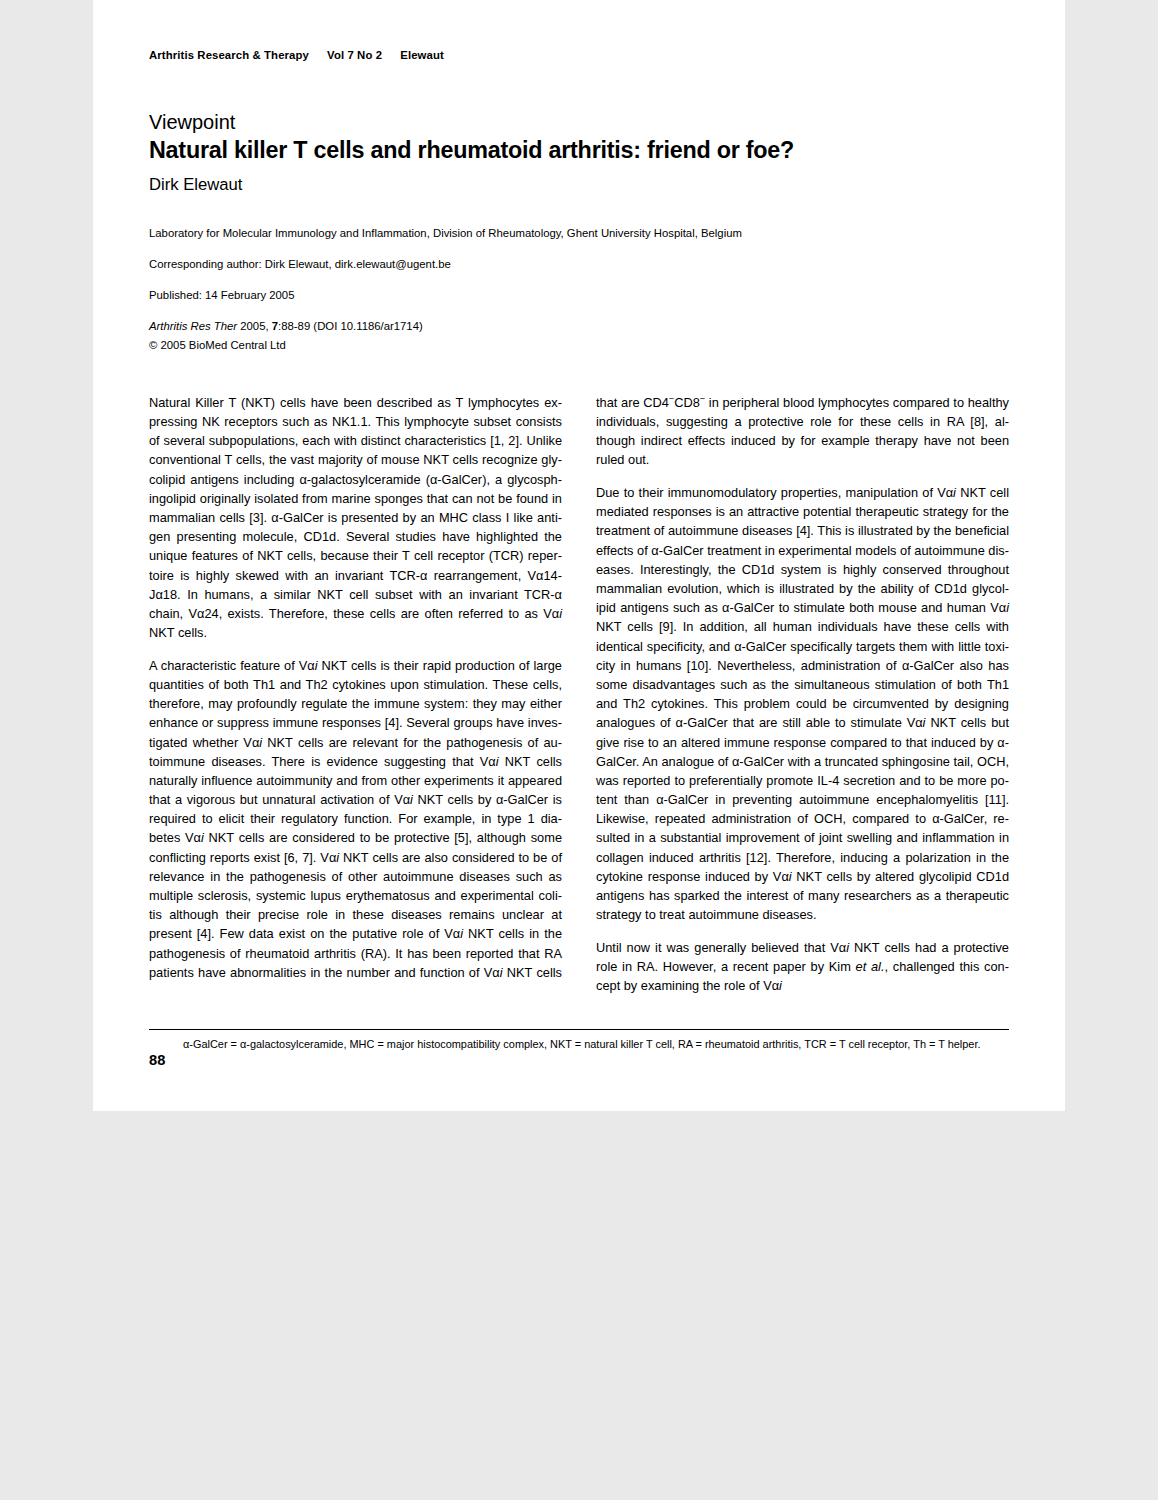Arthritis Research & TherapyVol 7 No 2 Elewaut
Viewpoint
Natural killer T cells and rheumatoid arthritis: friend or foe?
Dirk Elewaut
Laboratory for Molecular Immunology and Inflammation, Division of Rheumatology, Ghent University Hospital, Belgium
Corresponding author: Dirk Elewaut, dirk.elewaut@ugent.be
Published: 14 February 2005
Arthritis Res Ther 2005, 7:88-89 (DOI 10.1186/ar1714)
© 2005 BioMed Central Ltd
Natural Killer T (NKT) cells have been described as T lymphocytes expressing NK receptors such as NK1.1. This lymphocyte subset consists of several subpopulations, each with distinct characteristics [1, 2]. Unlike conventional T cells, the vast majority of mouse NKT cells recognize glycolipid antigens including α-galactosylceramide (α-GalCer), a glycosphingolipid originally isolated from marine sponges that can not be found in mammalian cells [3]. α-GalCer is presented by an MHC class I like antigen presenting molecule, CD1d. Several studies have highlighted the unique features of NKT cells, because their T cell receptor (TCR) repertoire is highly skewed with an invariant TCR-α rearrangement, Vα14-Jα18. In humans, a similar NKT cell subset with an invariant TCR-α chain, Vα24, exists. Therefore, these cells are often referred to as Vαi NKT cells.
A characteristic feature of Vαi NKT cells is their rapid production of large quantities of both Th1 and Th2 cytokines upon stimulation. These cells, therefore, may profoundly regulate the immune system: they may either enhance or suppress immune responses [4]. Several groups have investigated whether Vαi NKT cells are relevant for the pathogenesis of autoimmune diseases. There is evidence suggesting that Vαi NKT cells naturally influence autoimmunity and from other experiments it appeared that a vigorous but unnatural activation of Vαi NKT cells by α-GalCer is required to elicit their regulatory function. For example, in type 1 diabetes Vαi NKT cells are considered to be protective [5], although some conflicting reports exist [6, 7]. Vαi NKT cells are also considered to be of relevance in the pathogenesis of other autoimmune diseases such as multiple sclerosis, systemic lupus erythematosus and experimental colitis although their precise role in these diseases remains unclear at present [4]. Few data exist on the putative role of Vαi NKT cells in the pathogenesis of rheumatoid arthritis (RA). It has been reported that RA patients have abnormalities in the number and function of Vαi NKT cells that are CD4−CD8− in peripheral blood lymphocytes compared to healthy individuals, suggesting a protective role for these cells in RA [8], although indirect effects induced by for example therapy have not been ruled out.
Due to their immunomodulatory properties, manipulation of Vαi NKT cell mediated responses is an attractive potential therapeutic strategy for the treatment of autoimmune diseases [4]. This is illustrated by the beneficial effects of α-GalCer treatment in experimental models of autoimmune diseases. Interestingly, the CD1d system is highly conserved throughout mammalian evolution, which is illustrated by the ability of CD1d glycolipid antigens such as α-GalCer to stimulate both mouse and human Vαi NKT cells [9]. In addition, all human individuals have these cells with identical specificity, and α-GalCer specifically targets them with little toxicity in humans [10]. Nevertheless, administration of α-GalCer also has some disadvantages such as the simultaneous stimulation of both Th1 and Th2 cytokines. This problem could be circumvented by designing analogues of α-GalCer that are still able to stimulate Vαi NKT cells but give rise to an altered immune response compared to that induced by α-GalCer. An analogue of α-GalCer with a truncated sphingosine tail, OCH, was reported to preferentially promote IL-4 secretion and to be more potent than α-GalCer in preventing autoimmune encephalomyelitis [11]. Likewise, repeated administration of OCH, compared to α-GalCer, resulted in a substantial improvement of joint swelling and inflammation in collagen induced arthritis [12]. Therefore, inducing a polarization in the cytokine response induced by Vαi NKT cells by altered glycolipid CD1d antigens has sparked the interest of many researchers as a therapeutic strategy to treat autoimmune diseases.
Until now it was generally believed that Vαi NKT cells had a protective role in RA. However, a recent paper by Kim et al., challenged this concept by examining the role of Vαi
88
α-GalCer = α-galactosylceramide, MHC = major histocompatibility complex, NKT = natural killer T cell, RA = rheumatoid arthritis, TCR = T cell receptor, Th = T helper.